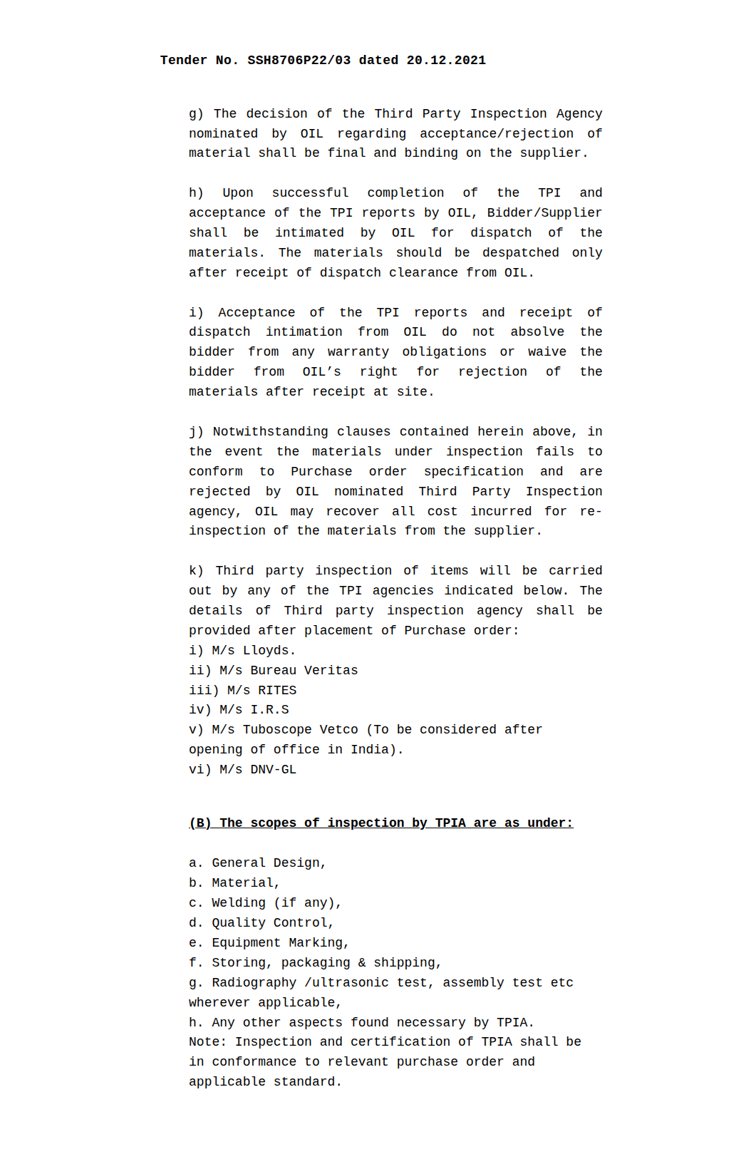Tender No. SSH8706P22/03 dated 20.12.2021
g) The decision of the Third Party Inspection Agency nominated by OIL regarding acceptance/rejection of material shall be final and binding on the supplier.
h) Upon successful completion of the TPI and acceptance of the TPI reports by OIL, Bidder/Supplier shall be intimated by OIL for dispatch of the materials. The materials should be despatched only after receipt of dispatch clearance from OIL.
i) Acceptance of the TPI reports and receipt of dispatch intimation from OIL do not absolve the bidder from any warranty obligations or waive the bidder from OIL’s right for rejection of the materials after receipt at site.
j) Notwithstanding clauses contained herein above, in the event the materials under inspection fails to conform to Purchase order specification and are rejected by OIL nominated Third Party Inspection agency, OIL may recover all cost incurred for re-inspection of the materials from the supplier.
k) Third party inspection of items will be carried out by any of the TPI agencies indicated below. The details of Third party inspection agency shall be provided after placement of Purchase order:
i) M/s Lloyds.
ii) M/s Bureau Veritas
iii) M/s RITES
iv) M/s I.R.S
v) M/s Tuboscope Vetco (To be considered after opening of office in India).
vi) M/s DNV-GL
(B) The scopes of inspection by TPIA are as under:
a. General Design,
b. Material,
c. Welding (if any),
d. Quality Control,
e. Equipment Marking,
f. Storing, packaging & shipping,
g. Radiography /ultrasonic test, assembly test etc wherever applicable,
h. Any other aspects found necessary by TPIA.
Note: Inspection and certification of TPIA shall be in conformance to relevant purchase order and applicable standard.